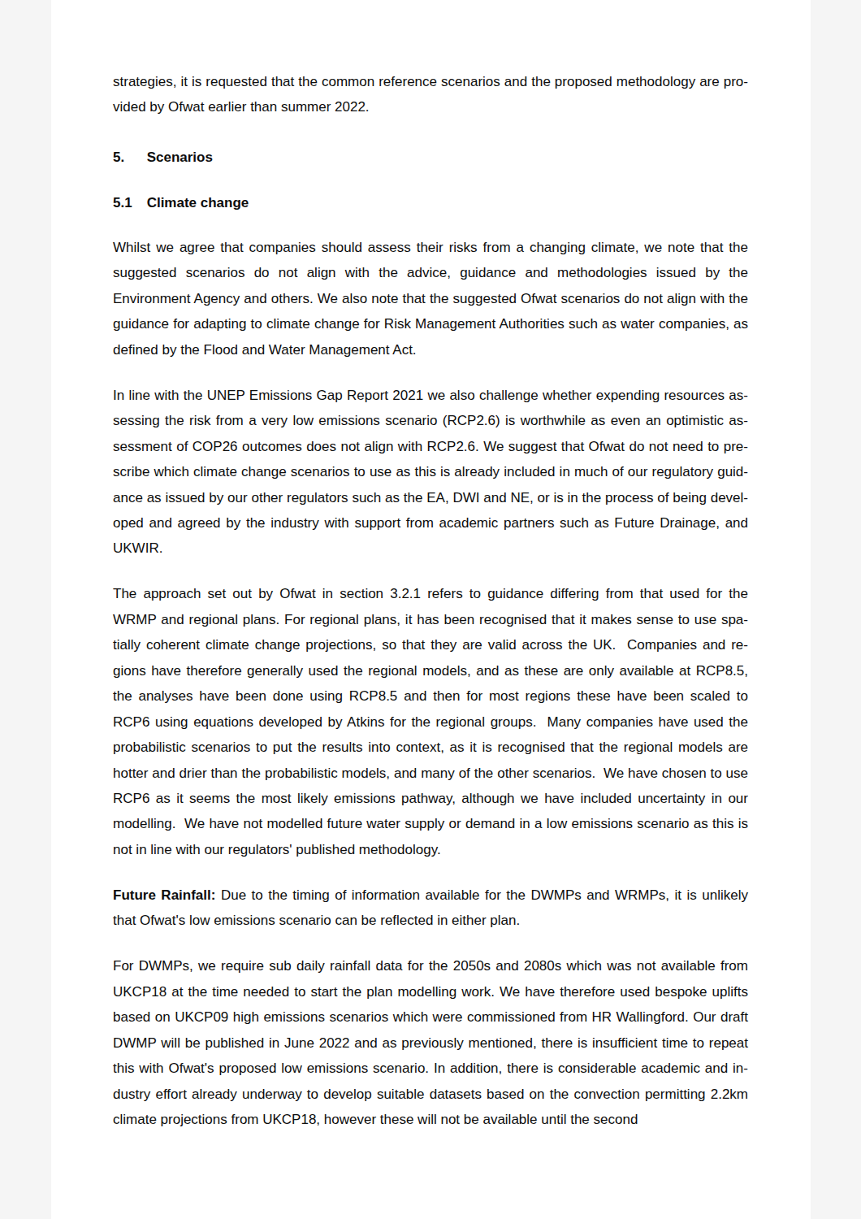strategies, it is requested that the common reference scenarios and the proposed methodology are provided by Ofwat earlier than summer 2022.
5. Scenarios
5.1 Climate change
Whilst we agree that companies should assess their risks from a changing climate, we note that the suggested scenarios do not align with the advice, guidance and methodologies issued by the Environment Agency and others. We also note that the suggested Ofwat scenarios do not align with the guidance for adapting to climate change for Risk Management Authorities such as water companies, as defined by the Flood and Water Management Act.
In line with the UNEP Emissions Gap Report 2021 we also challenge whether expending resources assessing the risk from a very low emissions scenario (RCP2.6) is worthwhile as even an optimistic assessment of COP26 outcomes does not align with RCP2.6. We suggest that Ofwat do not need to prescribe which climate change scenarios to use as this is already included in much of our regulatory guidance as issued by our other regulators such as the EA, DWI and NE, or is in the process of being developed and agreed by the industry with support from academic partners such as Future Drainage, and UKWIR.
The approach set out by Ofwat in section 3.2.1 refers to guidance differing from that used for the WRMP and regional plans. For regional plans, it has been recognised that it makes sense to use spatially coherent climate change projections, so that they are valid across the UK. Companies and regions have therefore generally used the regional models, and as these are only available at RCP8.5, the analyses have been done using RCP8.5 and then for most regions these have been scaled to RCP6 using equations developed by Atkins for the regional groups. Many companies have used the probabilistic scenarios to put the results into context, as it is recognised that the regional models are hotter and drier than the probabilistic models, and many of the other scenarios. We have chosen to use RCP6 as it seems the most likely emissions pathway, although we have included uncertainty in our modelling. We have not modelled future water supply or demand in a low emissions scenario as this is not in line with our regulators' published methodology.
Future Rainfall: Due to the timing of information available for the DWMPs and WRMPs, it is unlikely that Ofwat's low emissions scenario can be reflected in either plan.
For DWMPs, we require sub daily rainfall data for the 2050s and 2080s which was not available from UKCP18 at the time needed to start the plan modelling work. We have therefore used bespoke uplifts based on UKCP09 high emissions scenarios which were commissioned from HR Wallingford. Our draft DWMP will be published in June 2022 and as previously mentioned, there is insufficient time to repeat this with Ofwat's proposed low emissions scenario. In addition, there is considerable academic and industry effort already underway to develop suitable datasets based on the convection permitting 2.2km climate projections from UKCP18, however these will not be available until the second